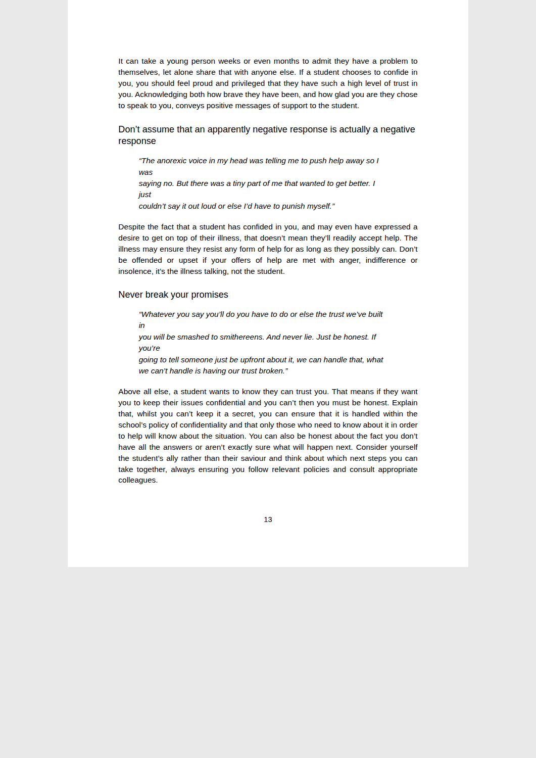It can take a young person weeks or even months to admit they have a problem to themselves, let alone share that with anyone else. If a student chooses to confide in you, you should feel proud and privileged that they have such a high level of trust in you. Acknowledging both how brave they have been, and how glad you are they chose to speak to you, conveys positive messages of support to the student.
Don’t assume that an apparently negative response is actually a negative response
“The anorexic voice in my head was telling me to push help away so I was
saying no. But there was a tiny part of me that wanted to get better. I just
couldn’t say it out loud or else I’d have to punish myself.”
Despite the fact that a student has confided in you, and may even have expressed a desire to get on top of their illness, that doesn’t mean they’ll readily accept help. The illness may ensure they resist any form of help for as long as they possibly can. Don’t be offended or upset if your offers of help are met with anger, indifference or insolence, it’s the illness talking, not the student.
Never break your promises
“Whatever you say you’ll do you have to do or else the trust we’ve built in
you will be smashed to smithereens. And never lie. Just be honest. If you’re
going to tell someone just be upfront about it, we can handle that, what
we can’t handle is having our trust broken.”
Above all else, a student wants to know they can trust you. That means if they want you to keep their issues confidential and you can’t then you must be honest. Explain that, whilst you can’t keep it a secret, you can ensure that it is handled within the school’s policy of confidentiality and that only those who need to know about it in order to help will know about the situation. You can also be honest about the fact you don’t have all the answers or aren’t exactly sure what will happen next. Consider yourself the student’s ally rather than their saviour and think about which next steps you can take together, always ensuring you follow relevant policies and consult appropriate colleagues.
13